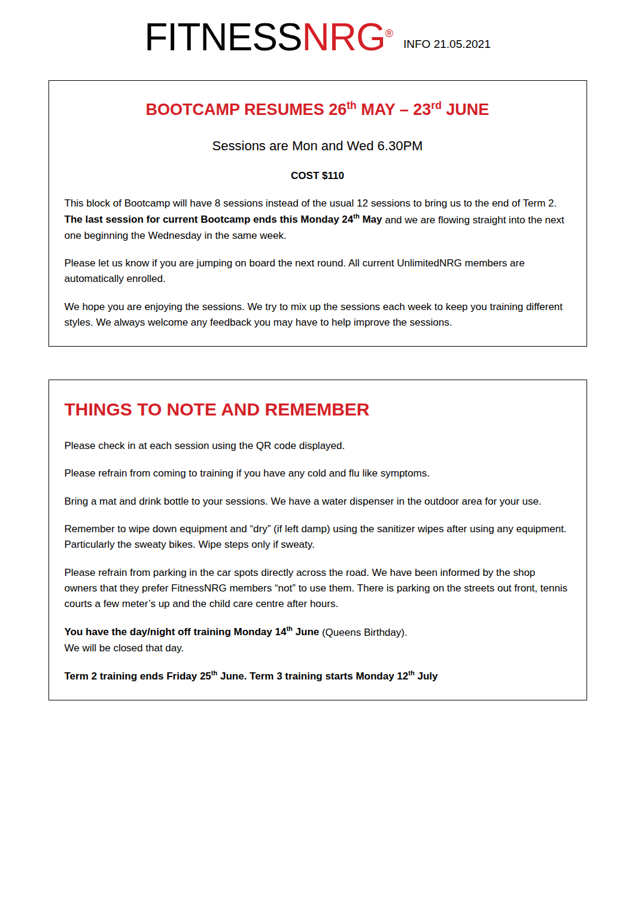FITNESSNRG®
INFO 21.05.2021
BOOTCAMP RESUMES 26th MAY – 23rd JUNE
Sessions are Mon and Wed 6.30PM
COST $110
This block of Bootcamp will have 8 sessions instead of the usual 12 sessions to bring us to the end of Term 2. The last session for current Bootcamp ends this Monday 24th May and we are flowing straight into the next one beginning the Wednesday in the same week.
Please let us know if you are jumping on board the next round. All current UnlimitedNRG members are automatically enrolled.
We hope you are enjoying the sessions. We try to mix up the sessions each week to keep you training different styles. We always welcome any feedback you may have to help improve the sessions.
THINGS TO NOTE AND REMEMBER
Please check in at each session using the QR code displayed.
Please refrain from coming to training if you have any cold and flu like symptoms.
Bring a mat and drink bottle to your sessions. We have a water dispenser in the outdoor area for your use.
Remember to wipe down equipment and “dry” (if left damp) using the sanitizer wipes after using any equipment. Particularly the sweaty bikes. Wipe steps only if sweaty.
Please refrain from parking in the car spots directly across the road. We have been informed by the shop owners that they prefer FitnessNRG members “not” to use them. There is parking on the streets out front, tennis courts a few meter’s up and the child care centre after hours.
You have the day/night off training Monday 14th June (Queens Birthday).
We will be closed that day.
Term 2 training ends Friday 25th June. Term 3 training starts Monday 12th July